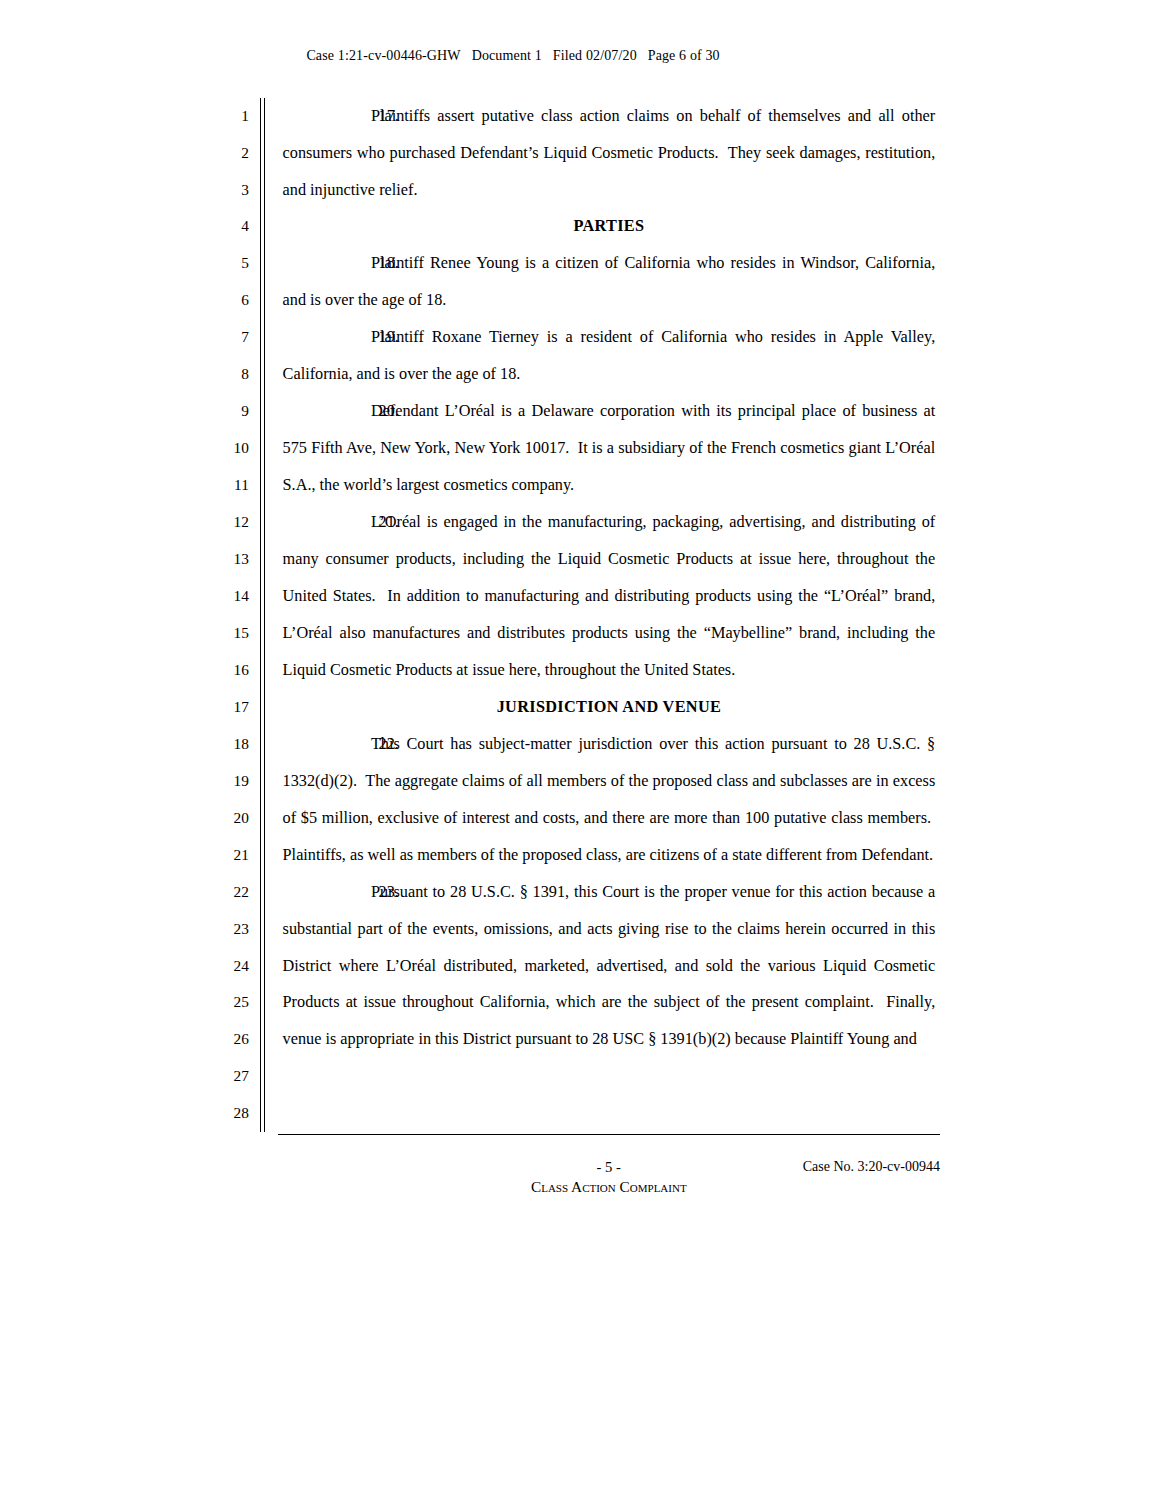Case 1:21-cv-00446-GHW Document 1 Filed 02/07/20 Page 6 of 30
1
2
3
4
5
6
7
8
9
10
11
12
13
14
15
16
17
18
19
20
21
22
23
24
25
26
27
28
17. Plaintiffs assert putative class action claims on behalf of themselves and all other consumers who purchased Defendant’s Liquid Cosmetic Products. They seek damages, restitution, and injunctive relief.
PARTIES
18. Plaintiff Renee Young is a citizen of California who resides in Windsor, California, and is over the age of 18.
19. Plaintiff Roxane Tierney is a resident of California who resides in Apple Valley, California, and is over the age of 18.
20. Defendant L’Oréal is a Delaware corporation with its principal place of business at 575 Fifth Ave, New York, New York 10017. It is a subsidiary of the French cosmetics giant L’Oréal S.A., the world’s largest cosmetics company.
21. L’Oréal is engaged in the manufacturing, packaging, advertising, and distributing of many consumer products, including the Liquid Cosmetic Products at issue here, throughout the United States. In addition to manufacturing and distributing products using the “L’Oréal” brand, L’Oréal also manufactures and distributes products using the “Maybelline” brand, including the Liquid Cosmetic Products at issue here, throughout the United States.
JURISDICTION AND VENUE
22. This Court has subject-matter jurisdiction over this action pursuant to 28 U.S.C. § 1332(d)(2). The aggregate claims of all members of the proposed class and subclasses are in excess of $5 million, exclusive of interest and costs, and there are more than 100 putative class members. Plaintiffs, as well as members of the proposed class, are citizens of a state different from Defendant.
23. Pursuant to 28 U.S.C. § 1391, this Court is the proper venue for this action because a substantial part of the events, omissions, and acts giving rise to the claims herein occurred in this District where L’Oréal distributed, marketed, advertised, and sold the various Liquid Cosmetic Products at issue throughout California, which are the subject of the present complaint. Finally, venue is appropriate in this District pursuant to 28 USC § 1391(b)(2) because Plaintiff Young and
Case No. 3:20-cv-00944
- 5 -
Class Action Complaint